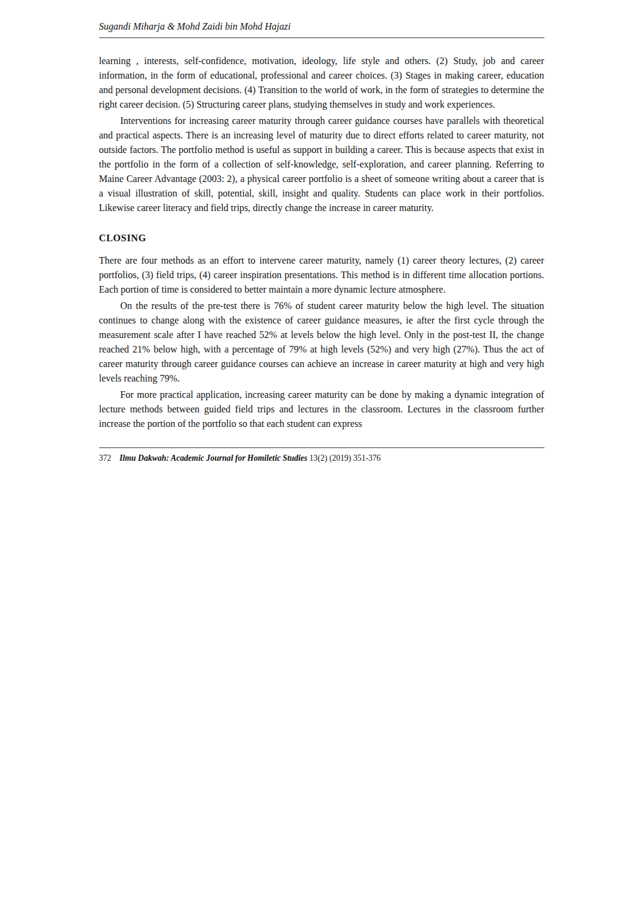Sugandi Miharja & Mohd Zaidi bin Mohd Hajazi
learning , interests, self-confidence, motivation, ideology, life style and others. (2) Study, job and career information, in the form of educational, professional and career choices. (3) Stages in making career, education and personal development decisions. (4) Transition to the world of work, in the form of strategies to determine the right career decision. (5) Structuring career plans, studying themselves in study and work experiences.
Interventions for increasing career maturity through career guidance courses have parallels with theoretical and practical aspects. There is an increasing level of maturity due to direct efforts related to career maturity, not outside factors. The portfolio method is useful as support in building a career. This is because aspects that exist in the portfolio in the form of a collection of self-knowledge, self-exploration, and career planning. Referring to Maine Career Advantage (2003: 2), a physical career portfolio is a sheet of someone writing about a career that is a visual illustration of skill, potential, skill, insight and quality. Students can place work in their portfolios. Likewise career literacy and field trips, directly change the increase in career maturity.
CLOSING
There are four methods as an effort to intervene career maturity, namely (1) career theory lectures, (2) career portfolios, (3) field trips, (4) career inspiration presentations. This method is in different time allocation portions. Each portion of time is considered to better maintain a more dynamic lecture atmosphere.
On the results of the pre-test there is 76% of student career maturity below the high level. The situation continues to change along with the existence of career guidance measures, ie after the first cycle through the measurement scale after I have reached 52% at levels below the high level. Only in the post-test II, the change reached 21% below high, with a percentage of 79% at high levels (52%) and very high (27%). Thus the act of career maturity through career guidance courses can achieve an increase in career maturity at high and very high levels reaching 79%.
For more practical application, increasing career maturity can be done by making a dynamic integration of lecture methods between guided field trips and lectures in the classroom. Lectures in the classroom further increase the portion of the portfolio so that each student can express
372 Ilmu Dakwah: Academic Journal for Homiletic Studies 13(2) (2019) 351-376